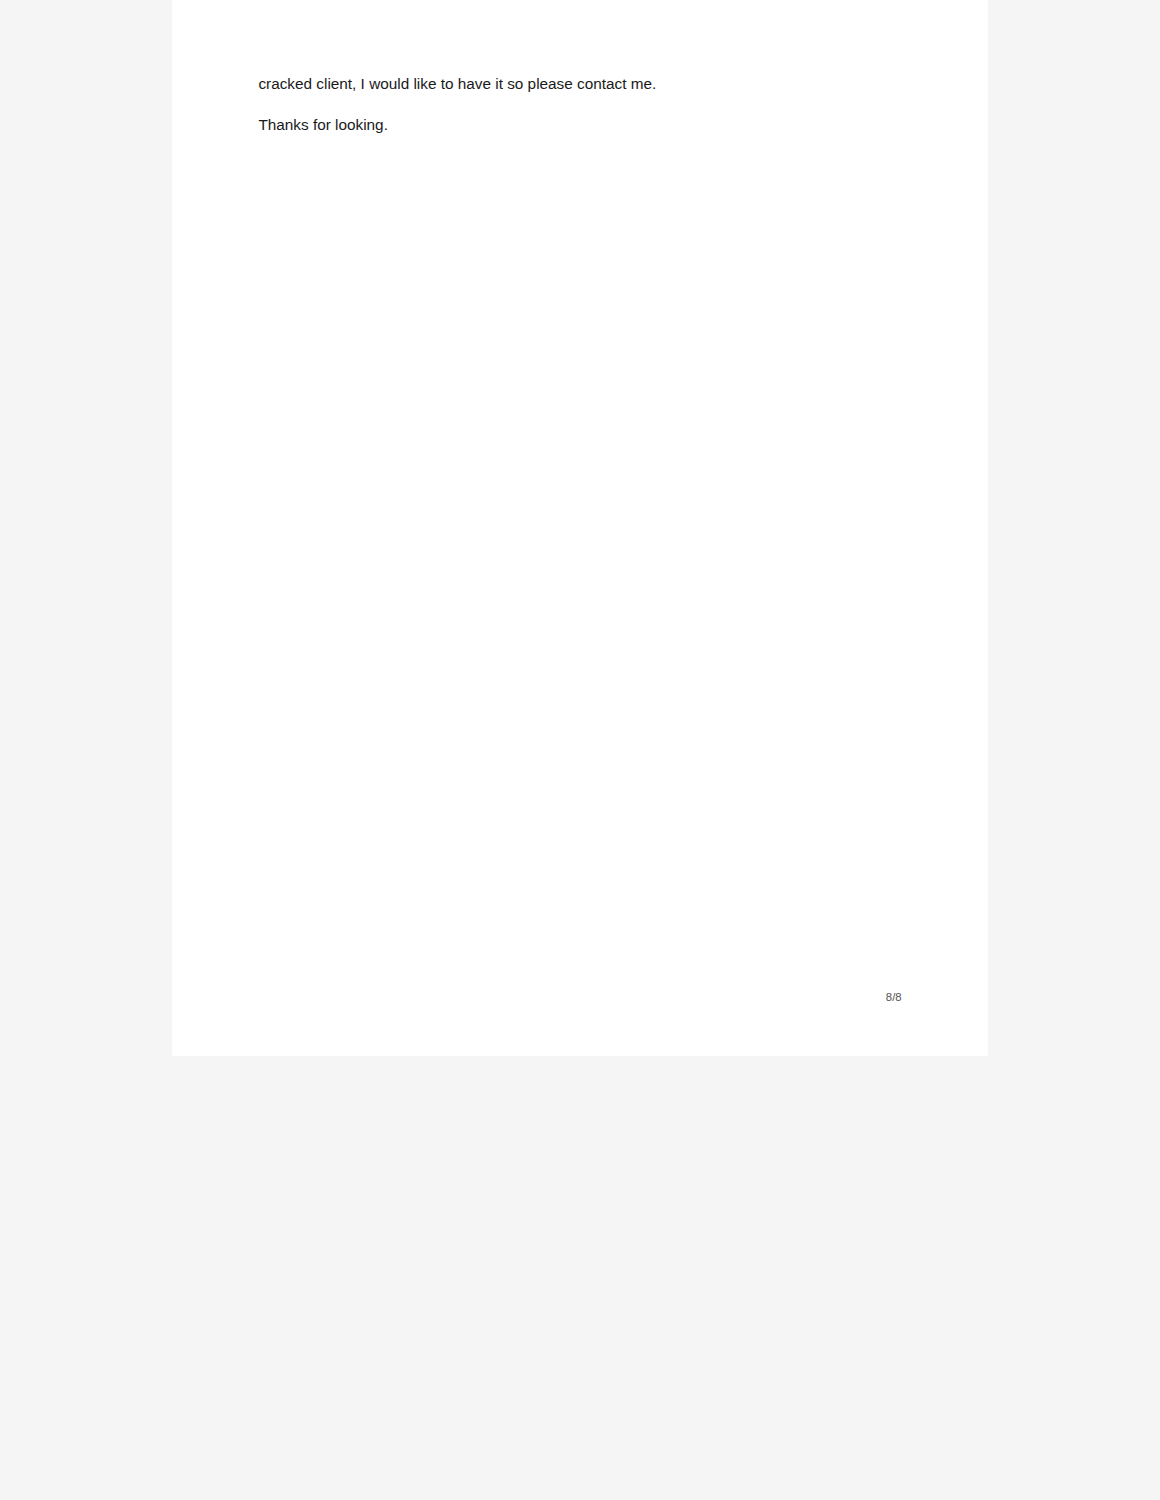cracked client, I would like to have it so please contact me.
Thanks for looking.
8/8